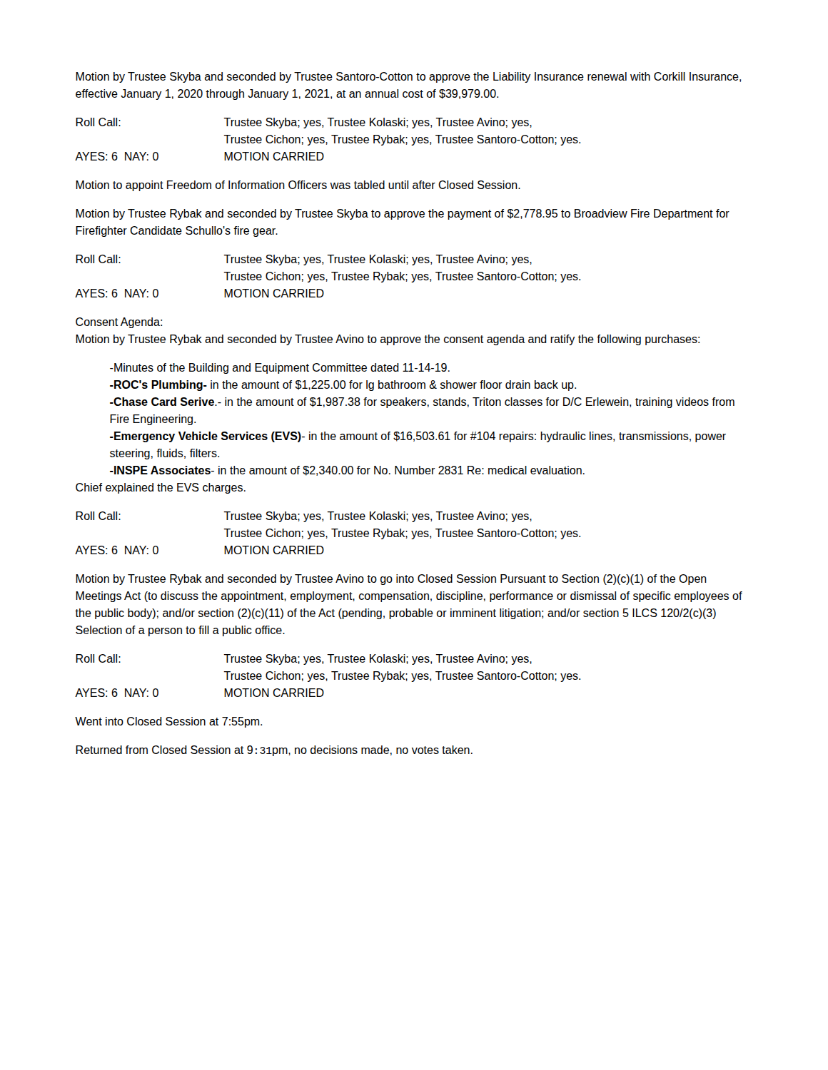Motion by Trustee Skyba and seconded by Trustee Santoro-Cotton to approve the Liability Insurance renewal with Corkill Insurance, effective January 1, 2020 through January 1, 2021, at an annual cost of $39,979.00.
Roll Call:
Trustee Skyba; yes, Trustee Kolaski; yes, Trustee Avino; yes,
Trustee Cichon; yes, Trustee Rybak; yes, Trustee Santoro-Cotton; yes.
AYES: 6 NAY: 0
MOTION CARRIED
Motion to appoint Freedom of Information Officers was tabled until after Closed Session.
Motion by Trustee Rybak and seconded by Trustee Skyba to approve the payment of $2,778.95 to Broadview Fire Department for Firefighter Candidate Schullo's fire gear.
Roll Call:
Trustee Skyba; yes, Trustee Kolaski; yes, Trustee Avino; yes,
Trustee Cichon; yes, Trustee Rybak; yes, Trustee Santoro-Cotton; yes.
AYES: 6 NAY: 0
MOTION CARRIED
Consent Agenda:
Motion by Trustee Rybak and seconded by Trustee Avino to approve the consent agenda and ratify the following purchases:
-Minutes of the Building and Equipment Committee dated 11-14-19.
-ROC's Plumbing- in the amount of $1,225.00 for lg bathroom & shower floor drain back up.
-Chase Card Serive.- in the amount of $1,987.38 for speakers, stands, Triton classes for D/C Erlewein, training videos from Fire Engineering.
-Emergency Vehicle Services (EVS)- in the amount of $16,503.61 for #104 repairs: hydraulic lines, transmissions, power steering, fluids, filters.
-INSPE Associates- in the amount of $2,340.00 for No. Number 2831 Re: medical evaluation.
Chief explained the EVS charges.
Roll Call:
Trustee Skyba; yes, Trustee Kolaski; yes, Trustee Avino; yes,
Trustee Cichon; yes, Trustee Rybak; yes, Trustee Santoro-Cotton; yes.
AYES: 6 NAY: 0
MOTION CARRIED
Motion by Trustee Rybak and seconded by Trustee Avino to go into Closed Session Pursuant to Section (2)(c)(1) of the Open Meetings Act (to discuss the appointment, employment, compensation, discipline, performance or dismissal of specific employees of the public body); and/or section (2)(c)(11) of the Act (pending, probable or imminent litigation; and/or section 5 ILCS 120/2(c)(3) Selection of a person to fill a public office.
Roll Call:
Trustee Skyba; yes, Trustee Kolaski; yes, Trustee Avino; yes,
Trustee Cichon; yes, Trustee Rybak; yes, Trustee Santoro-Cotton; yes.
AYES: 6 NAY: 0
MOTION CARRIED
Went into Closed Session at 7:55pm.
Returned from Closed Session at 9:31pm, no decisions made, no votes taken.